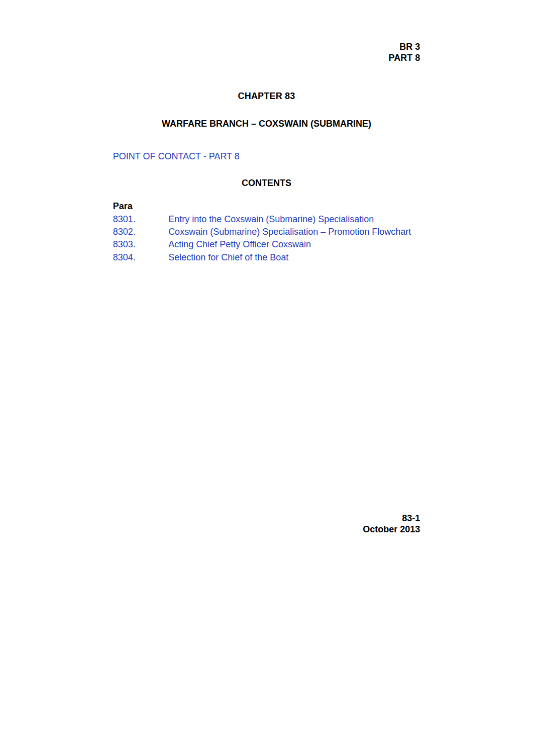BR 3
PART 8
CHAPTER 83
WARFARE BRANCH – COXSWAIN (SUBMARINE)
POINT OF CONTACT - PART 8
CONTENTS
Para
| 8301. | Entry into the Coxswain (Submarine) Specialisation |
| 8302. | Coxswain (Submarine) Specialisation – Promotion Flowchart |
| 8303. | Acting Chief Petty Officer Coxswain |
| 8304. | Selection for Chief of the Boat |
83-1
October 2013